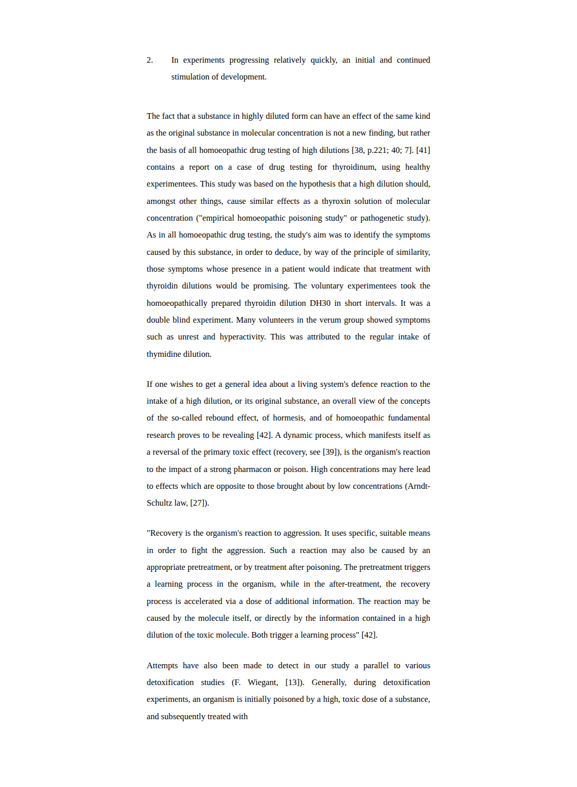2.
In experiments progressing relatively quickly, an initial and continued stimulation of development.
The fact that a substance in highly diluted form can have an effect of the same kind as the original substance in molecular concentration is not a new finding, but rather the basis of all homoeopathic drug testing of high dilutions [38, p.221; 40; 7]. [41] contains a report on a case of drug testing for thyroidinum, using healthy experimentees. This study was based on the hypothesis that a high dilution should, amongst other things, cause similar effects as a thyroxin solution of molecular concentration ("empirical homoeopathic poisoning study" or pathogenetic study). As in all homoeopathic drug testing, the study's aim was to identify the symptoms caused by this substance, in order to deduce, by way of the principle of similarity, those symptoms whose presence in a patient would indicate that treatment with thyroidin dilutions would be promising. The voluntary experimentees took the homoeopathically prepared thyroidin dilution DH30 in short intervals. It was a double blind experiment. Many volunteers in the verum group showed symptoms such as unrest and hyperactivity. This was attributed to the regular intake of thymidine dilution.
If one wishes to get a general idea about a living system's defence reaction to the intake of a high dilution, or its original substance, an overall view of the concepts of the so-called rebound effect, of hormesis, and of homoeopathic fundamental research proves to be revealing [42]. A dynamic process, which manifests itself as a reversal of the primary toxic effect (recovery, see [39]), is the organism's reaction to the impact of a strong pharmacon or poison. High concentrations may here lead to effects which are opposite to those brought about by low concentrations (Arndt-Schultz law, [27]).
"Recovery is the organism's reaction to aggression. It uses specific, suitable means in order to fight the aggression. Such a reaction may also be caused by an appropriate pretreatment, or by treatment after poisoning. The pretreatment triggers a learning process in the organism, while in the after-treatment, the recovery process is accelerated via a dose of additional information. The reaction may be caused by the molecule itself, or directly by the information contained in a high dilution of the toxic molecule. Both trigger a learning process" [42].
Attempts have also been made to detect in our study a parallel to various detoxification studies (F. Wiegant, [13]). Generally, during detoxification experiments, an organism is initially poisoned by a high, toxic dose of a substance, and subsequently treated with